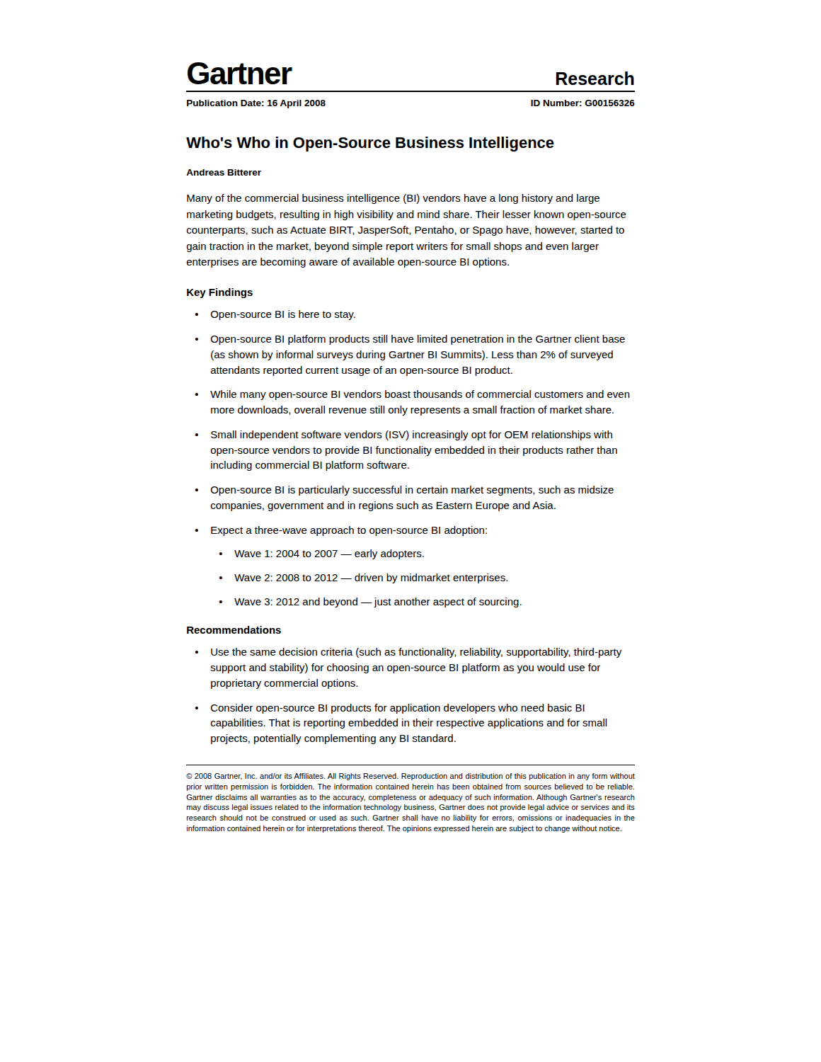Gartner
Research
Publication Date: 16 April 2008 ID Number: G00156326
Who's Who in Open-Source Business Intelligence
Andreas Bitterer
Many of the commercial business intelligence (BI) vendors have a long history and large marketing budgets, resulting in high visibility and mind share. Their lesser known open-source counterparts, such as Actuate BIRT, JasperSoft, Pentaho, or Spago have, however, started to gain traction in the market, beyond simple report writers for small shops and even larger enterprises are becoming aware of available open-source BI options.
Key Findings
Open-source BI is here to stay.
Open-source BI platform products still have limited penetration in the Gartner client base (as shown by informal surveys during Gartner BI Summits). Less than 2% of surveyed attendants reported current usage of an open-source BI product.
While many open-source BI vendors boast thousands of commercial customers and even more downloads, overall revenue still only represents a small fraction of market share.
Small independent software vendors (ISV) increasingly opt for OEM relationships with open-source vendors to provide BI functionality embedded in their products rather than including commercial BI platform software.
Open-source BI is particularly successful in certain market segments, such as midsize companies, government and in regions such as Eastern Europe and Asia.
Expect a three-wave approach to open-source BI adoption:
Wave 1: 2004 to 2007 — early adopters.
Wave 2: 2008 to 2012 — driven by midmarket enterprises.
Wave 3: 2012 and beyond — just another aspect of sourcing.
Recommendations
Use the same decision criteria (such as functionality, reliability, supportability, third-party support and stability) for choosing an open-source BI platform as you would use for proprietary commercial options.
Consider open-source BI products for application developers who need basic BI capabilities. That is reporting embedded in their respective applications and for small projects, potentially complementing any BI standard.
© 2008 Gartner, Inc. and/or its Affiliates. All Rights Reserved. Reproduction and distribution of this publication in any form without prior written permission is forbidden. The information contained herein has been obtained from sources believed to be reliable. Gartner disclaims all warranties as to the accuracy, completeness or adequacy of such information. Although Gartner's research may discuss legal issues related to the information technology business, Gartner does not provide legal advice or services and its research should not be construed or used as such. Gartner shall have no liability for errors, omissions or inadequacies in the information contained herein or for interpretations thereof. The opinions expressed herein are subject to change without notice.